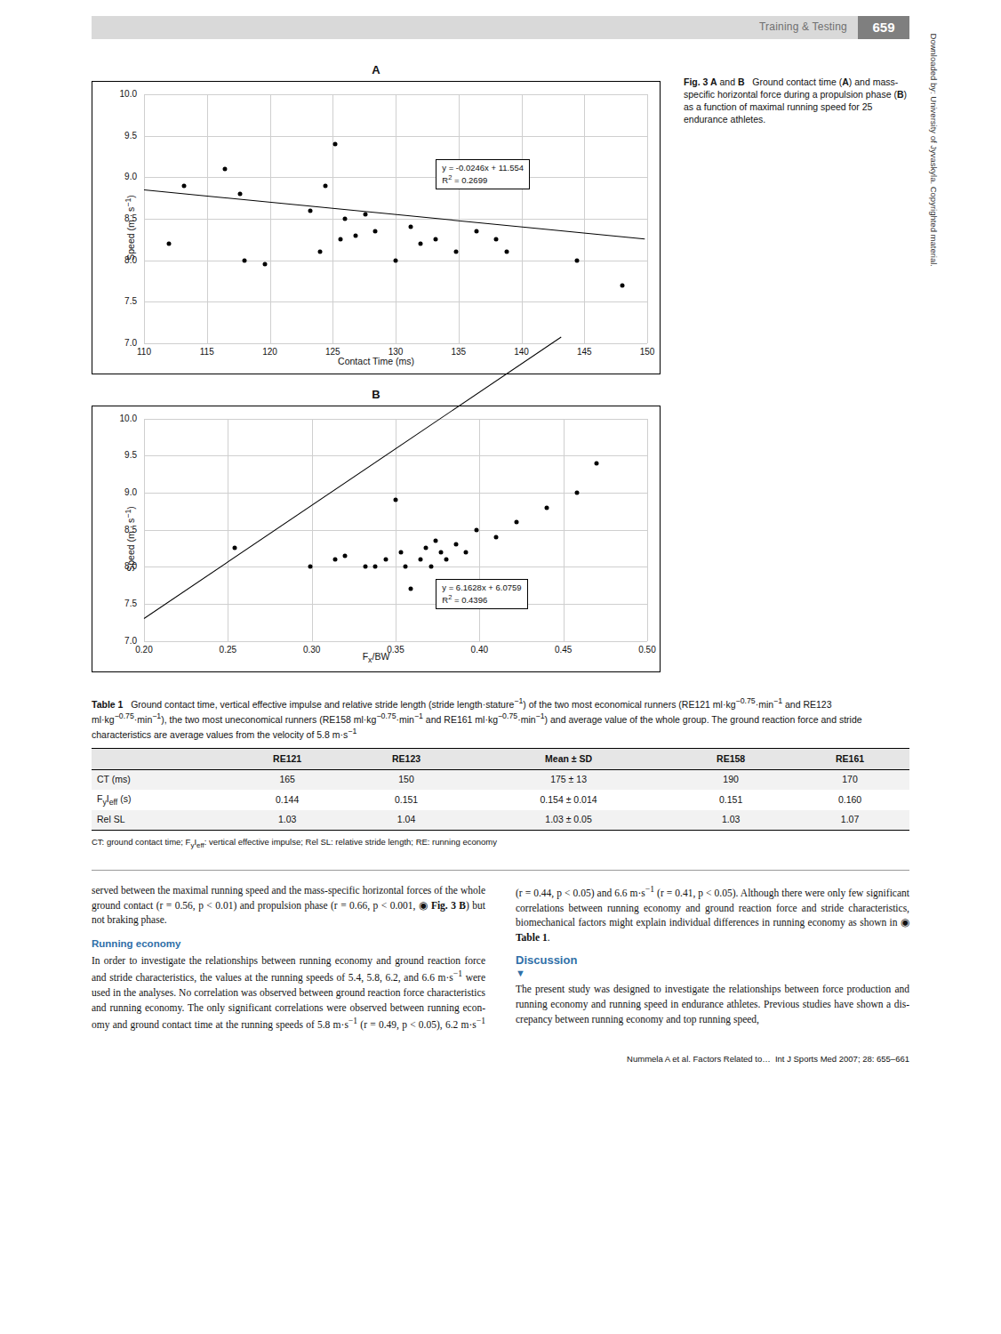Training & Testing
659
A
Speed (m · s−1)
Contact Time (ms)
10.0
9.5
9.0
8.5
8.0
7.5
7.0
110
115
120
125
130
135
140
145
150
y = -0.0246x + 11.554
R2 = 0.2699
B
Speed (m · s−1)
Fx/BW
10.0
9.5
9.0
8.5
8.0
7.5
7.0
0.20
0.25
0.30
0.35
0.40
0.45
0.50
y = 6.1628x + 6.0759
R2 = 0.4396
Fig. 3 A and B Ground contact time (A) and mass-specific horizontal force during a propulsion phase (B) as a function of maximal running speed for 25 endurance athletes.
Table 1 Ground contact time, vertical effective impulse and relative stride length (stride length·stature−1) of the two most economical runners (RE121 ml·kg−0.75·min−1 and RE123 ml·kg−0.75·min−1), the two most uneconomical runners (RE158 ml·kg−0.75·min−1 and RE161 ml·kg−0.75·min−1) and average value of the whole group. The ground reaction force and stride characteristics are average values from the velocity of 5.8 m·s−1
| | RE121 | RE123 | Mean ± SD | RE158 | RE161 |
| --- | --- | --- | --- | --- | --- |
| CT (ms) | 165 | 150 | 175 ± 13 | 190 | 170 |
| F y I eff (s) | 0.144 | 0.151 | 0.154 ± 0.014 | 0.151 | 0.160 |
| Rel SL | 1.03 | 1.04 | 1.03 ± 0.05 | 1.03 | 1.07 |
CT: ground contact time; FyIeff: vertical effective impulse; Rel SL: relative stride length; RE: running economy
served between the maximal running speed and the mass-specific horizontal forces of the whole ground contact (r = 0.56, p < 0.01) and propulsion phase (r = 0.66, p < 0.001, ◉ Fig. 3 B) but not braking phase.
Running economy
In order to investigate the relationships between running economy and ground reaction force and stride characteristics, the values at the running speeds of 5.4, 5.8, 6.2, and 6.6 m·s−1 were used in the analyses. No correlation was observed between ground reaction force characteristics and running economy. The only significant correlations were observed between running economy and ground contact time at the running speeds of 5.8 m·s−1 (r = 0.49, p < 0.05), 6.2 m·s−1 (r = 0.44, p < 0.05) and 6.6 m·s−1 (r = 0.41, p < 0.05). Although there were only few significant correlations between running economy and ground reaction force and stride characteristics, biomechanical factors might explain individual differences in running economy as shown in ◉ Table 1.
Discussion
▼
The present study was designed to investigate the relationships between force production and running economy and running speed in endurance athletes. Previous studies have shown a discrepancy between running economy and top running speed,
Nummela A et al. Factors Related to… Int J Sports Med 2007; 28: 655–661
Downloaded by: University of Jyvaskyla. Copyrighted material.